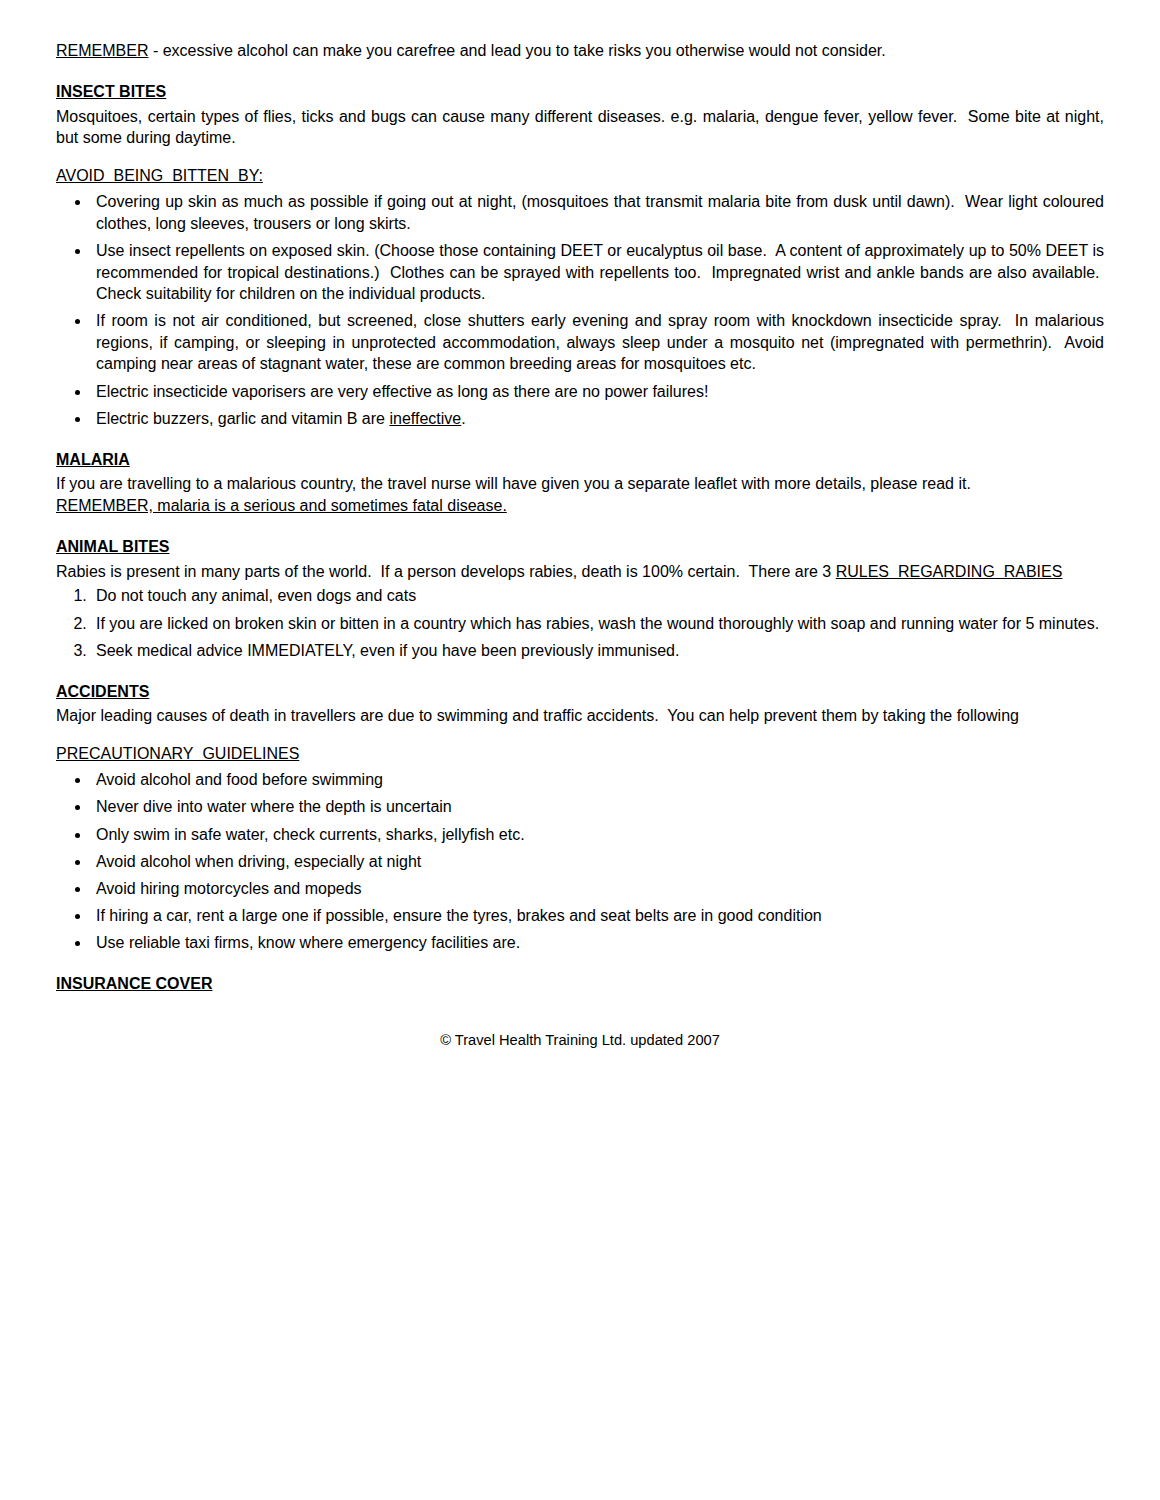REMEMBER - excessive alcohol can make you carefree and lead you to take risks you otherwise would not consider.
INSECT BITES
Mosquitoes, certain types of flies, ticks and bugs can cause many different diseases. e.g. malaria, dengue fever, yellow fever. Some bite at night, but some during daytime.
AVOID BEING BITTEN BY:
Covering up skin as much as possible if going out at night, (mosquitoes that transmit malaria bite from dusk until dawn). Wear light coloured clothes, long sleeves, trousers or long skirts.
Use insect repellents on exposed skin. (Choose those containing DEET or eucalyptus oil base. A content of approximately up to 50% DEET is recommended for tropical destinations.) Clothes can be sprayed with repellents too. Impregnated wrist and ankle bands are also available. Check suitability for children on the individual products.
If room is not air conditioned, but screened, close shutters early evening and spray room with knockdown insecticide spray. In malarious regions, if camping, or sleeping in unprotected accommodation, always sleep under a mosquito net (impregnated with permethrin). Avoid camping near areas of stagnant water, these are common breeding areas for mosquitoes etc.
Electric insecticide vaporisers are very effective as long as there are no power failures!
Electric buzzers, garlic and vitamin B are ineffective.
MALARIA
If you are travelling to a malarious country, the travel nurse will have given you a separate leaflet with more details, please read it.
REMEMBER, malaria is a serious and sometimes fatal disease.
ANIMAL BITES
Rabies is present in many parts of the world. If a person develops rabies, death is 100% certain. There are 3 RULES REGARDING RABIES
Do not touch any animal, even dogs and cats
If you are licked on broken skin or bitten in a country which has rabies, wash the wound thoroughly with soap and running water for 5 minutes.
Seek medical advice IMMEDIATELY, even if you have been previously immunised.
ACCIDENTS
Major leading causes of death in travellers are due to swimming and traffic accidents. You can help prevent them by taking the following
PRECAUTIONARY GUIDELINES
Avoid alcohol and food before swimming
Never dive into water where the depth is uncertain
Only swim in safe water, check currents, sharks, jellyfish etc.
Avoid alcohol when driving, especially at night
Avoid hiring motorcycles and mopeds
If hiring a car, rent a large one if possible, ensure the tyres, brakes and seat belts are in good condition
Use reliable taxi firms, know where emergency facilities are.
INSURANCE COVER
© Travel Health Training Ltd. updated 2007